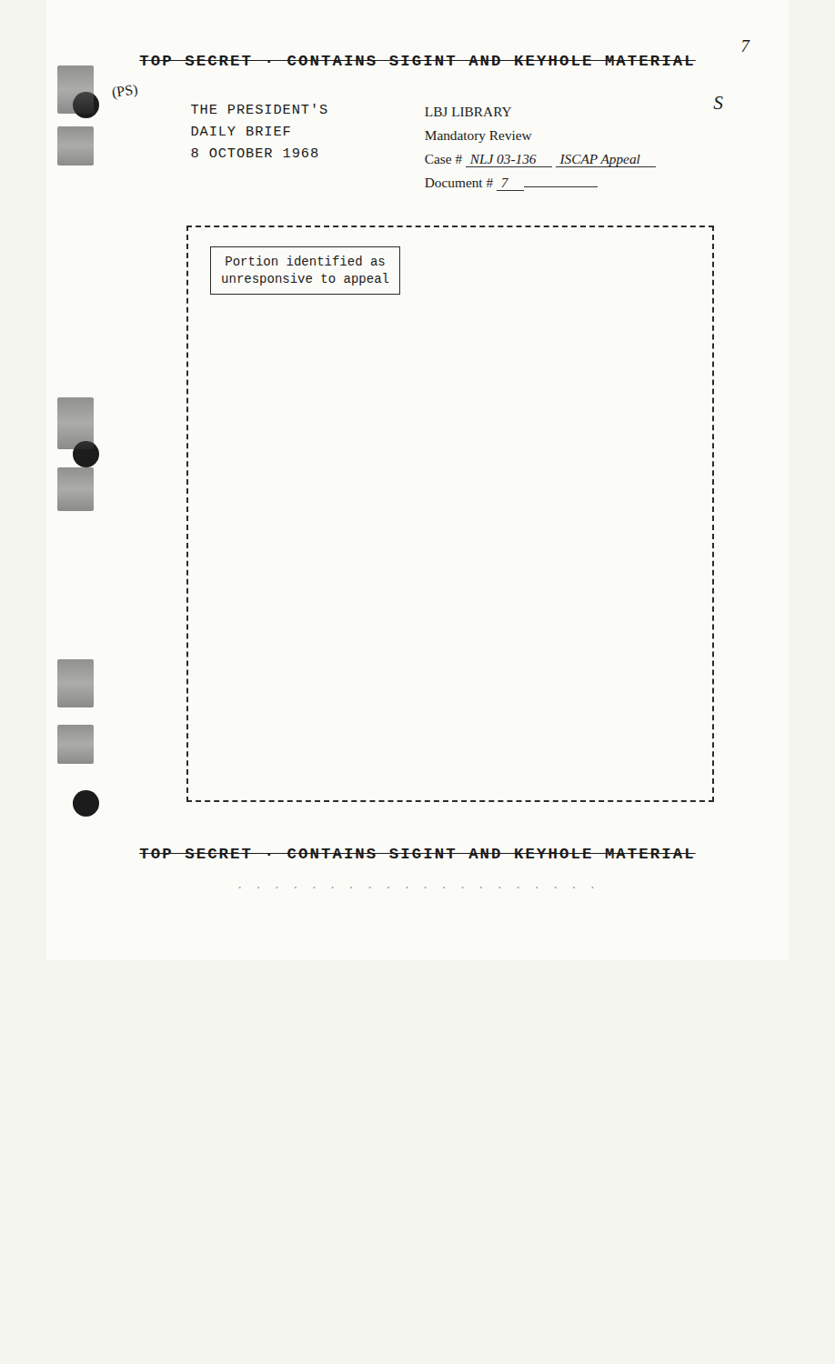7
TOP SECRET · CONTAINS SIGINT AND KEYHOLE MATERIAL
(PS)
S
THE PRESIDENT'S
DAILY BRIEF
8 OCTOBER 1968
LBJ LIBRARY
Mandatory Review
Case # NLJ 03-136 ISCAP Appeal
Document # 7
Portion identified as
unresponsive to appeal
TOP SECRET · CONTAINS SIGINT AND KEYHOLE MATERIAL
· · · · · · · · · · · · · · · · · · · ·